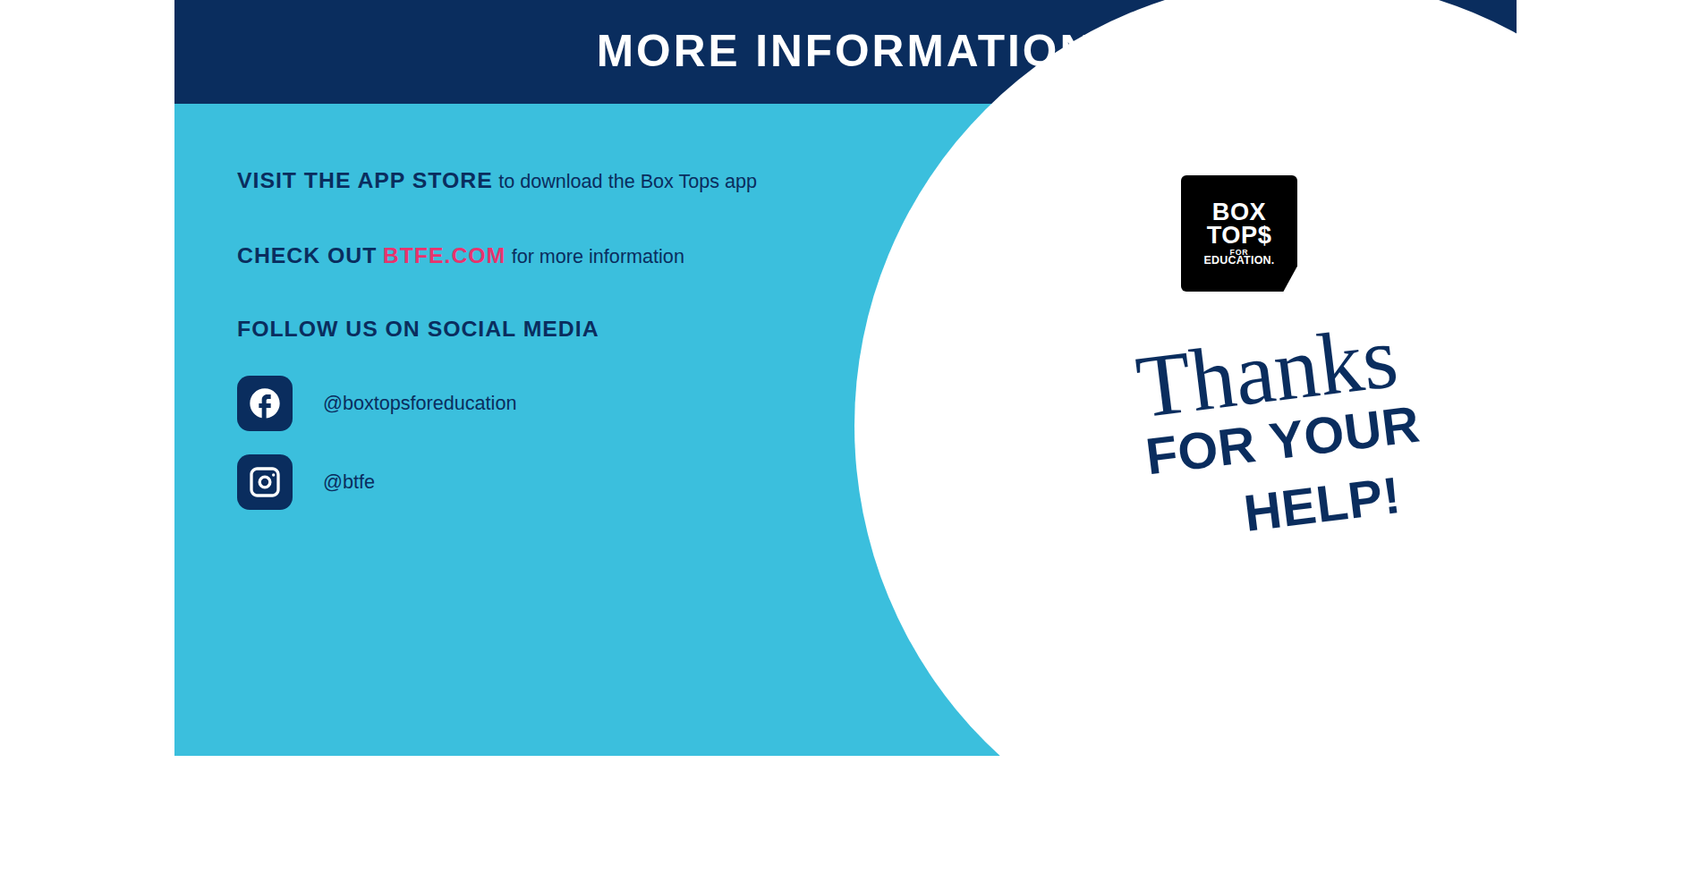More Information
Visit the App Store to download the Box Tops app
Check out BTFE.COM for more information
Follow us on social media
@boxtopsforeducation
@btfe
BOX TOP$ FOR EDUCATION.
Thanks FOR YOUR HELP!